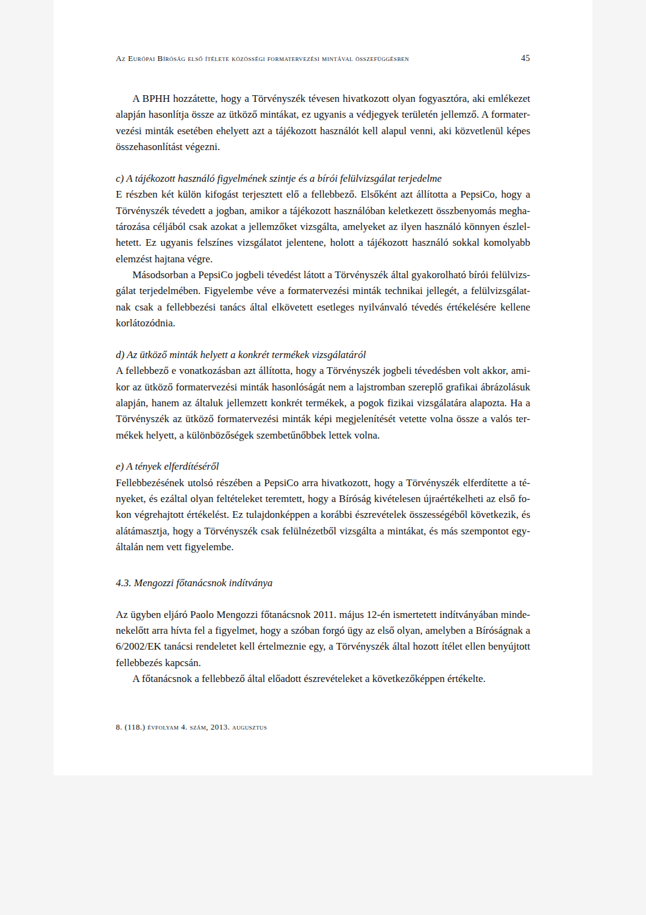Az Európai Bíróság első ítélete közösségi formatervezési mintával összefüggésben 45
A BPHH hozzátette, hogy a Törvényszék tévesen hivatkozott olyan fogyasztóra, aki emlékezet alapján hasonlítja össze az ütköző mintákat, ez ugyanis a védjegyek területén jellemző. A formatervezési minták esetében ehelyett azt a tájékozott használót kell alapul venni, aki közvetlenül képes összehasonlítást végezni.
c) A tájékozott használó figyelmének szintje és a bírói felülvizsgálat terjedelme
E részben két külön kifogást terjesztett elő a fellebbező. Elsőként azt állította a PepsiCo, hogy a Törvényszék tévedett a jogban, amikor a tájékozott használóban keletkezett összbenyomás meghatározása céljából csak azokat a jellemzőket vizsgálta, amelyeket az ilyen használó könnyen észlelhetett. Ez ugyanis felszínes vizsgálatot jelentene, holott a tájékozott használó sokkal komolyabb elemzést hajtana végre.
Másodsorban a PepsiCo jogbeli tévedést látott a Törvényszék által gyakorolható bírói felülvizsgálat terjedelmében. Figyelembe véve a formatervezési minták technikai jellegét, a felülvizsgálatnak csak a fellebbezési tanács által elkövetett esetleges nyilvánvaló tévedés értékelésére kellene korlátozódnia.
d) Az ütköző minták helyett a konkrét termékek vizsgálatáról
A fellebbező e vonatkozásban azt állította, hogy a Törvényszék jogbeli tévedésben volt akkor, amikor az ütköző formatervezési minták hasonlóságát nem a lajstromban szereplő grafikai ábrázolásuk alapján, hanem az általuk jellemzett konkrét termékek, a pogok fizikai vizsgálatára alapozta. Ha a Törvényszék az ütköző formatervezési minták képi megjelenítését vetette volna össze a valós termékek helyett, a különbözőségek szembetűnőbbek lettek volna.
e) A tények elferdítéséről
Fellebbezésének utolsó részében a PepsiCo arra hivatkozott, hogy a Törvényszék elferdítette a tényeket, és ezáltal olyan feltételeket teremtett, hogy a Bíróság kivételesen újraértékelheti az első fokon végrehajtott értékelést. Ez tulajdonképpen a korábbi észrevételek összességéből következik, és alátámasztja, hogy a Törvényszék csak felülnézetből vizsgálta a mintákat, és más szempontot egyáltalán nem vett figyelembe.
4.3. Mengozzi főtanácsnok indítványa
Az ügyben eljáró Paolo Mengozzi főtanácsnok 2011. május 12-én ismertetett indítványában mindenekelőtt arra hívta fel a figyelmet, hogy a szóban forgó ügy az első olyan, amelyben a Bíróságnak a 6/2002/EK tanácsi rendeletet kell értelmeznie egy, a Törvényszék által hozott ítélet ellen benyújtott fellebbezés kapcsán.
A főtanácsnok a fellebbező által előadott észrevételeket a következőképpen értékelte.
8. (118.) évfolyam 4. szám, 2013. augusztus